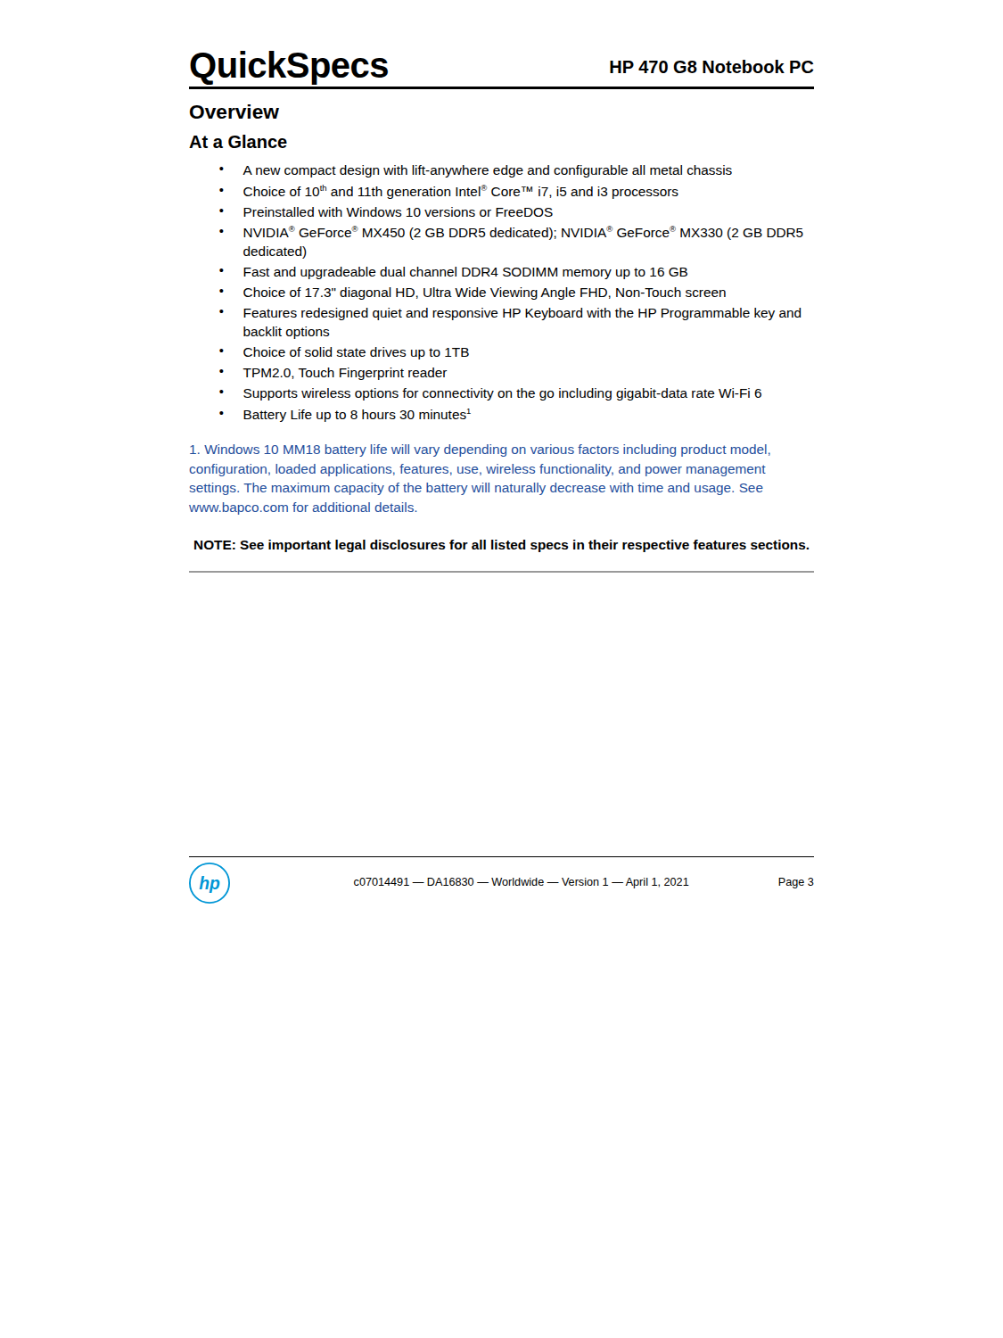QuickSpecs
HP 470 G8 Notebook PC
Overview
At a Glance
A new compact design with lift-anywhere edge and configurable all metal chassis
Choice of 10th and 11th generation Intel® Core™ i7, i5 and i3 processors
Preinstalled with Windows 10 versions or FreeDOS
NVIDIA® GeForce® MX450 (2 GB DDR5 dedicated); NVIDIA® GeForce® MX330 (2 GB DDR5 dedicated)
Fast and upgradeable dual channel DDR4 SODIMM memory up to 16 GB
Choice of 17.3" diagonal HD, Ultra Wide Viewing Angle FHD, Non-Touch screen
Features redesigned quiet and responsive HP Keyboard with the HP Programmable key and backlit options
Choice of solid state drives up to 1TB
TPM2.0, Touch Fingerprint reader
Supports wireless options for connectivity on the go including gigabit-data rate Wi-Fi 6
Battery Life up to 8 hours 30 minutes1
1. Windows 10 MM18 battery life will vary depending on various factors including product model, configuration, loaded applications, features, use, wireless functionality, and power management settings. The maximum capacity of the battery will naturally decrease with time and usage. See www.bapco.com for additional details.
NOTE: See important legal disclosures for all listed specs in their respective features sections.
hp
c07014491 — DA16830 — Worldwide — Version 1 — April 1, 2021
Page 3